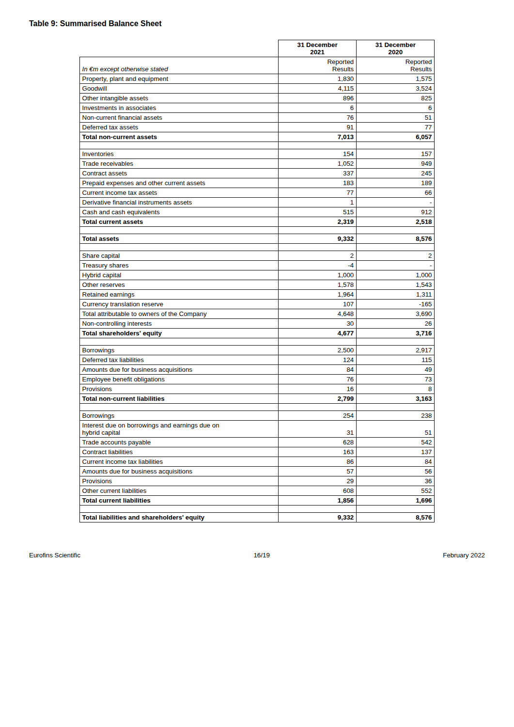Table 9: Summarised Balance Sheet
| | 31 December 2021 | 31 December 2020 |
| In €m except otherwise stated | Reported Results | Reported Results |
| Property, plant and equipment | 1,830 | 1,575 |
| Goodwill | 4,115 | 3,524 |
| Other intangible assets | 896 | 825 |
| Investments in associates | 6 | 6 |
| Non-current financial assets | 76 | 51 |
| Deferred tax assets | 91 | 77 |
| Total non-current assets | 7,013 | 6,057 |
| Inventories | 154 | 157 |
| Trade receivables | 1,052 | 949 |
| Contract assets | 337 | 245 |
| Prepaid expenses and other current assets | 183 | 189 |
| Current income tax assets | 77 | 66 |
| Derivative financial instruments assets | 1 | - |
| Cash and cash equivalents | 515 | 912 |
| Total current assets | 2,319 | 2,518 |
| Total assets | 9,332 | 8,576 |
| Share capital | 2 | 2 |
| Treasury shares | -4 | - |
| Hybrid capital | 1,000 | 1,000 |
| Other reserves | 1,578 | 1,543 |
| Retained earnings | 1,964 | 1,311 |
| Currency translation reserve | 107 | -165 |
| Total attributable to owners of the Company | 4,648 | 3,690 |
| Non-controlling interests | 30 | 26 |
| Total shareholders' equity | 4,677 | 3,716 |
| Borrowings | 2,500 | 2,917 |
| Deferred tax liabilities | 124 | 115 |
| Amounts due for business acquisitions | 84 | 49 |
| Employee benefit obligations | 76 | 73 |
| Provisions | 16 | 8 |
| Total non-current liabilities | 2,799 | 3,163 |
| Borrowings | 254 | 238 |
| Interest due on borrowings and earnings due on hybrid capital | 31 | 51 |
| Trade accounts payable | 628 | 542 |
| Contract liabilities | 163 | 137 |
| Current income tax liabilities | 86 | 84 |
| Amounts due for business acquisitions | 57 | 56 |
| Provisions | 29 | 36 |
| Other current liabilities | 608 | 552 |
| Total current liabilities | 1,856 | 1,696 |
| Total liabilities and shareholders' equity | 9,332 | 8,576 |
Eurofins Scientific 16/19 February 2022